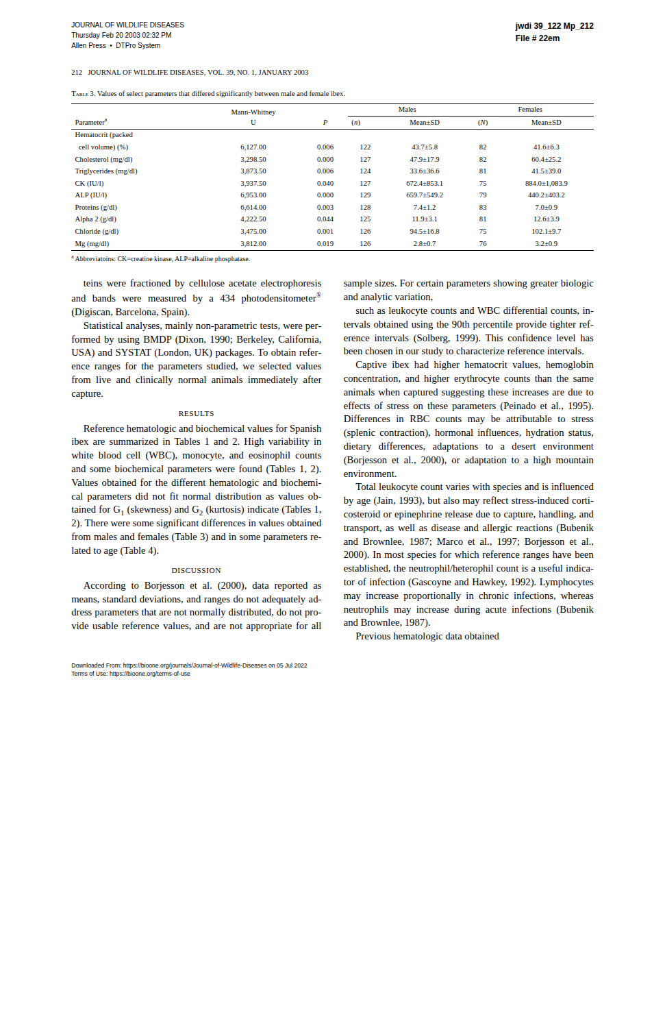JOURNAL OF WILDLIFE DISEASES
Thursday Feb 20 2003 02:32 PM
Allen Press • DTPro System
jwdi 39_122 Mp_212
File # 22em
212 JOURNAL OF WILDLIFE DISEASES, VOL. 39, NO. 1, JANUARY 2003
Table 3. Values of select parameters that differed significantly between male and female ibex.
| Parameter a | Mann-Whitney U | P | Males | Females |
| --- | --- | --- | --- | --- |
| ( n ) | Mean±SD | ( N ) | Mean±SD |
| Hematocrit (packed | | | | | | |
| cell volume) (%) | 6,127.00 | 0.006 | 122 | 43.7±5.8 | 82 | 41.6±6.3 |
| Cholesterol (mg/dl) | 3,298.50 | 0.000 | 127 | 47.9±17.9 | 82 | 60.4±25.2 |
| Triglycerides (mg/dl) | 3,873.50 | 0.006 | 124 | 33.6±36.6 | 81 | 41.5±39.0 |
| CK (IU/l) | 3,937.50 | 0.040 | 127 | 672.4±853.1 | 75 | 884.0±1,083.9 |
| ALP (IU/l) | 6,953.00 | 0.000 | 129 | 659.7±549.2 | 79 | 440.2±403.2 |
| Proteins (g/dl) | 6,614.00 | 0.003 | 128 | 7.4±1.2 | 83 | 7.0±0.9 |
| Alpha 2 (g/dl) | 4,222.50 | 0.044 | 125 | 11.9±3.1 | 81 | 12.6±3.9 |
| Chloride (g/dl) | 3,475.00 | 0.001 | 126 | 94.5±16.8 | 75 | 102.1±9.7 |
| Mg (mg/dl) | 3,812.00 | 0.019 | 126 | 2.8±0.7 | 76 | 3.2±0.9 |
a Abbreviatoins: CK=creatine kinase, ALP=alkaline phosphatase.
teins were fractioned by cellulose acetate electrophoresis and bands were measured by a 434 photodensitometer® (Digiscan, Barcelona, Spain).
Statistical analyses, mainly non-parametric tests, were performed by using BMDP (Dixon, 1990; Berkeley, California, USA) and SYSTAT (London, UK) packages. To obtain reference ranges for the parameters studied, we selected values from live and clinically normal animals immediately after capture.
Results
Reference hematologic and biochemical values for Spanish ibex are summarized in Tables 1 and 2. High variability in white blood cell (WBC), monocyte, and eosinophil counts and some biochemical parameters were found (Tables 1, 2). Values obtained for the different hematologic and biochemical parameters did not fit normal distribution as values obtained for G1 (skewness) and G2 (kurtosis) indicate (Tables 1, 2). There were some significant differences in values obtained from males and females (Table 3) and in some parameters related to age (Table 4).
Discussion
According to Borjesson et al. (2000), data reported as means, standard deviations, and ranges do not adequately address parameters that are not normally distributed, do not provide usable reference values, and are not appropriate for all sample sizes. For certain parameters showing greater biologic and analytic variation,
such as leukocyte counts and WBC differential counts, intervals obtained using the 90th percentile provide tighter reference intervals (Solberg, 1999). This confidence level has been chosen in our study to characterize reference intervals.
Captive ibex had higher hematocrit values, hemoglobin concentration, and higher erythrocyte counts than the same animals when captured suggesting these increases are due to effects of stress on these parameters (Peinado et al., 1995). Differences in RBC counts may be attributable to stress (splenic contraction), hormonal influences, hydration status, dietary differences, adaptations to a desert environment (Borjesson et al., 2000), or adaptation to a high mountain environment.
Total leukocyte count varies with species and is influenced by age (Jain, 1993), but also may reflect stress-induced corticosteroid or epinephrine release due to capture, handling, and transport, as well as disease and allergic reactions (Bubenik and Brownlee, 1987; Marco et al., 1997; Borjesson et al., 2000). In most species for which reference ranges have been established, the neutrophil/heterophil count is a useful indicator of infection (Gascoyne and Hawkey, 1992). Lymphocytes may increase proportionally in chronic infections, whereas neutrophils may increase during acute infections (Bubenik and Brownlee, 1987).
Previous hematologic data obtained
Downloaded From: https://bioone.org/journals/Journal-of-Wildlife-Diseases on 05 Jul 2022
Terms of Use: https://bioone.org/terms-of-use